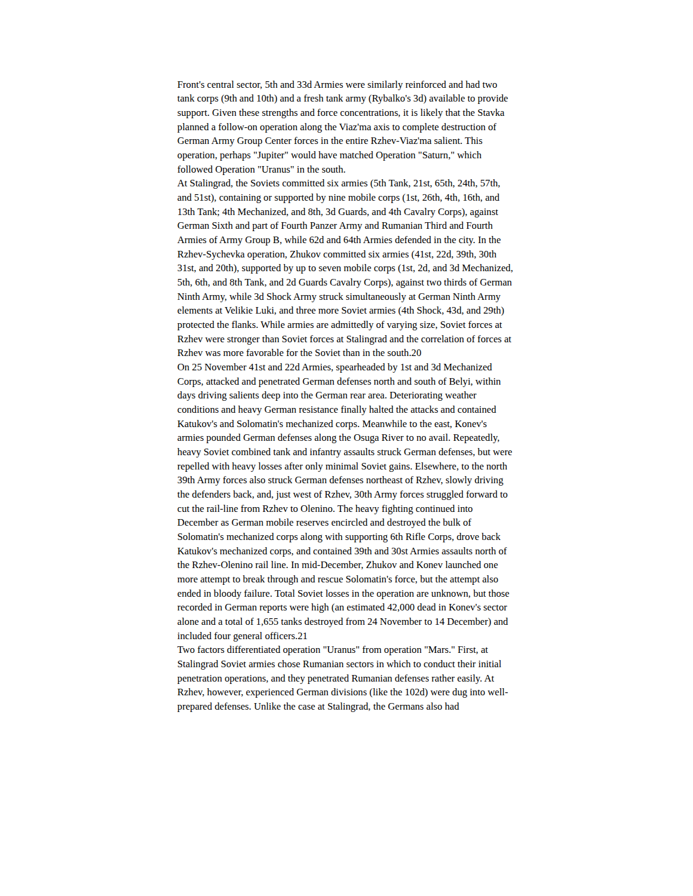Front's central sector, 5th and 33d Armies were similarly reinforced and had two tank corps (9th and 10th) and a fresh tank army (Rybalko's 3d) available to provide support. Given these strengths and force concentrations, it is likely that the Stavka planned a follow-on operation along the Viaz'ma axis to complete destruction of German Army Group Center forces in the entire Rzhev-Viaz'ma salient. This operation, perhaps "Jupiter" would have matched Operation "Saturn," which followed Operation "Uranus" in the south.
At Stalingrad, the Soviets committed six armies (5th Tank, 21st, 65th, 24th, 57th, and 51st), containing or supported by nine mobile corps (1st, 26th, 4th, 16th, and 13th Tank; 4th Mechanized, and 8th, 3d Guards, and 4th Cavalry Corps), against German Sixth and part of Fourth Panzer Army and Rumanian Third and Fourth Armies of Army Group B, while 62d and 64th Armies defended in the city. In the Rzhev-Sychevka operation, Zhukov committed six armies (41st, 22d, 39th, 30th 31st, and 20th), supported by up to seven mobile corps (1st, 2d, and 3d Mechanized, 5th, 6th, and 8th Tank, and 2d Guards Cavalry Corps), against two thirds of German Ninth Army, while 3d Shock Army struck simultaneously at German Ninth Army elements at Velikie Luki, and three more Soviet armies (4th Shock, 43d, and 29th) protected the flanks. While armies are admittedly of varying size, Soviet forces at Rzhev were stronger than Soviet forces at Stalingrad and the correlation of forces at Rzhev was more favorable for the Soviet than in the south.20
On 25 November 41st and 22d Armies, spearheaded by 1st and 3d Mechanized Corps, attacked and penetrated German defenses north and south of Belyi, within days driving salients deep into the German rear area. Deteriorating weather conditions and heavy German resistance finally halted the attacks and contained Katukov's and Solomatin's mechanized corps. Meanwhile to the east, Konev's armies pounded German defenses along the Osuga River to no avail. Repeatedly, heavy Soviet combined tank and infantry assaults struck German defenses, but were repelled with heavy losses after only minimal Soviet gains. Elsewhere, to the north 39th Army forces also struck German defenses northeast of Rzhev, slowly driving the defenders back, and, just west of Rzhev, 30th Army forces struggled forward to cut the rail-line from Rzhev to Olenino. The heavy fighting continued into December as German mobile reserves encircled and destroyed the bulk of Solomatin's mechanized corps along with supporting 6th Rifle Corps, drove back Katukov's mechanized corps, and contained 39th and 30st Armies assaults north of the Rzhev-Olenino rail line. In mid-December, Zhukov and Konev launched one more attempt to break through and rescue Solomatin's force, but the attempt also ended in bloody failure. Total Soviet losses in the operation are unknown, but those recorded in German reports were high (an estimated 42,000 dead in Konev's sector alone and a total of 1,655 tanks destroyed from 24 November to 14 December) and included four general officers.21
Two factors differentiated operation "Uranus" from operation "Mars." First, at Stalingrad Soviet armies chose Rumanian sectors in which to conduct their initial penetration operations, and they penetrated Rumanian defenses rather easily. At Rzhev, however, experienced German divisions (like the 102d) were dug into well-prepared defenses. Unlike the case at Stalingrad, the Germans also had